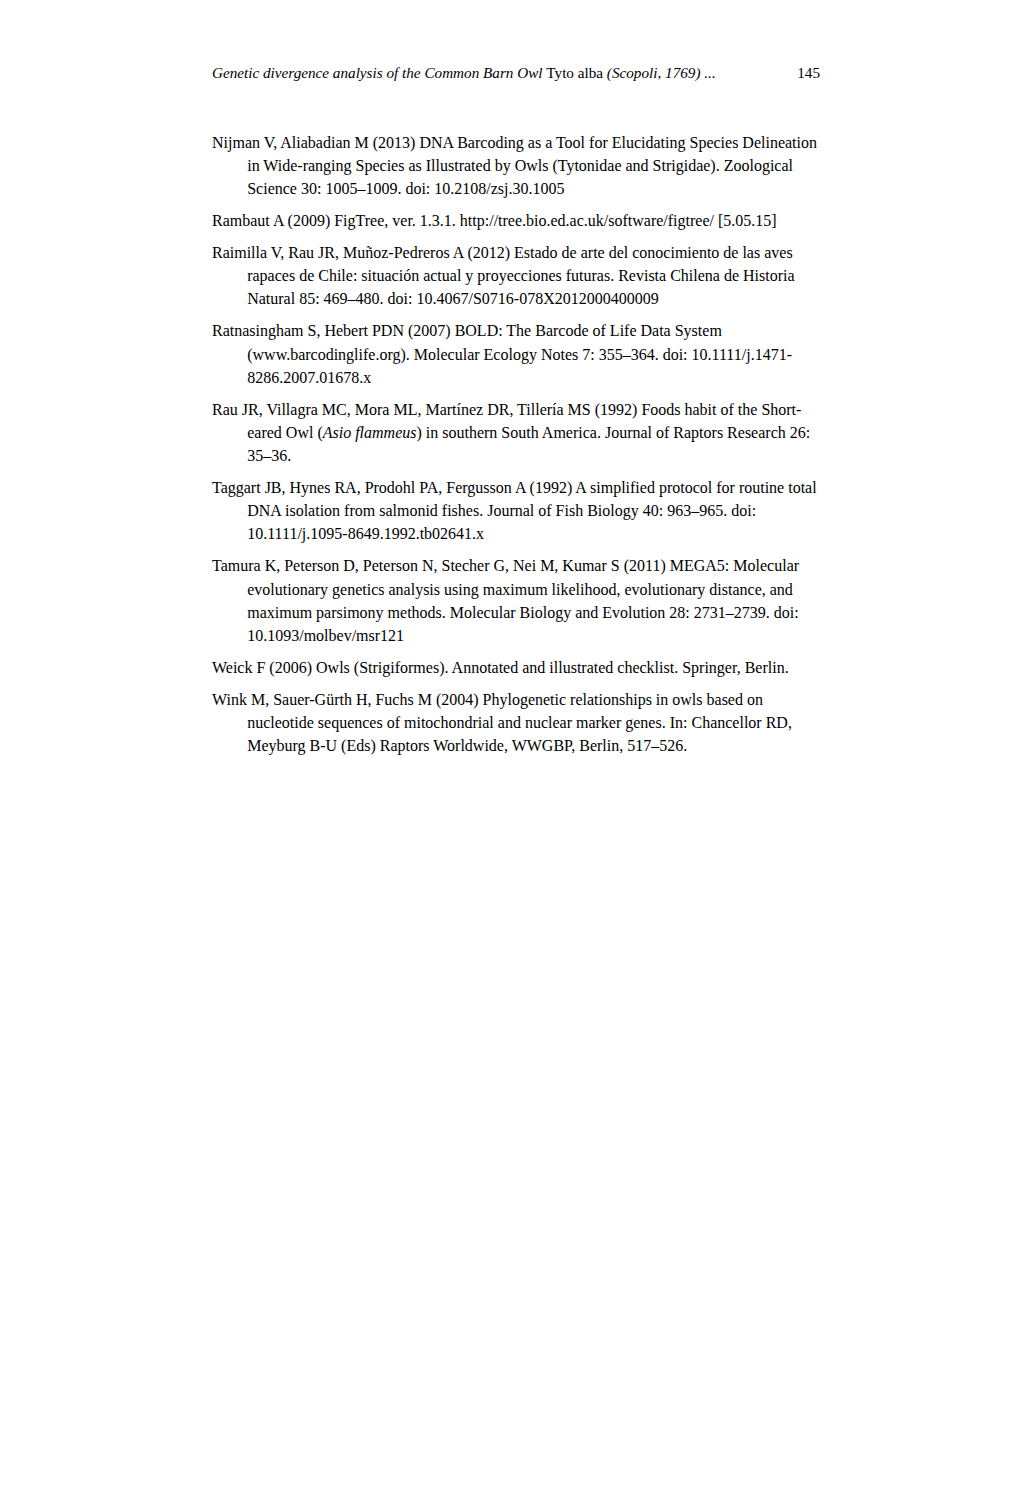Genetic divergence analysis of the Common Barn Owl Tyto alba (Scopoli, 1769) ... 145
Nijman V, Aliabadian M (2013) DNA Barcoding as a Tool for Elucidating Species Delineation in Wide-ranging Species as Illustrated by Owls (Tytonidae and Strigidae). Zoological Science 30: 1005–1009. doi: 10.2108/zsj.30.1005
Rambaut A (2009) FigTree, ver. 1.3.1. http://tree.bio.ed.ac.uk/software/figtree/ [5.05.15]
Raimilla V, Rau JR, Muñoz-Pedreros A (2012) Estado de arte del conocimiento de las aves rapaces de Chile: situación actual y proyecciones futuras. Revista Chilena de Historia Natural 85: 469–480. doi: 10.4067/S0716-078X2012000400009
Ratnasingham S, Hebert PDN (2007) BOLD: The Barcode of Life Data System (www.barcodinglife.org). Molecular Ecology Notes 7: 355–364. doi: 10.1111/j.1471-8286.2007.01678.x
Rau JR, Villagra MC, Mora ML, Martínez DR, Tillería MS (1992) Foods habit of the Short-eared Owl (Asio flammeus) in southern South America. Journal of Raptors Research 26: 35–36.
Taggart JB, Hynes RA, Prodohl PA, Fergusson A (1992) A simplified protocol for routine total DNA isolation from salmonid fishes. Journal of Fish Biology 40: 963–965. doi: 10.1111/j.1095-8649.1992.tb02641.x
Tamura K, Peterson D, Peterson N, Stecher G, Nei M, Kumar S (2011) MEGA5: Molecular evolutionary genetics analysis using maximum likelihood, evolutionary distance, and maximum parsimony methods. Molecular Biology and Evolution 28: 2731–2739. doi: 10.1093/molbev/msr121
Weick F (2006) Owls (Strigiformes). Annotated and illustrated checklist. Springer, Berlin.
Wink M, Sauer-Gürth H, Fuchs M (2004) Phylogenetic relationships in owls based on nucleotide sequences of mitochondrial and nuclear marker genes. In: Chancellor RD, Meyburg B-U (Eds) Raptors Worldwide, WWGBP, Berlin, 517–526.